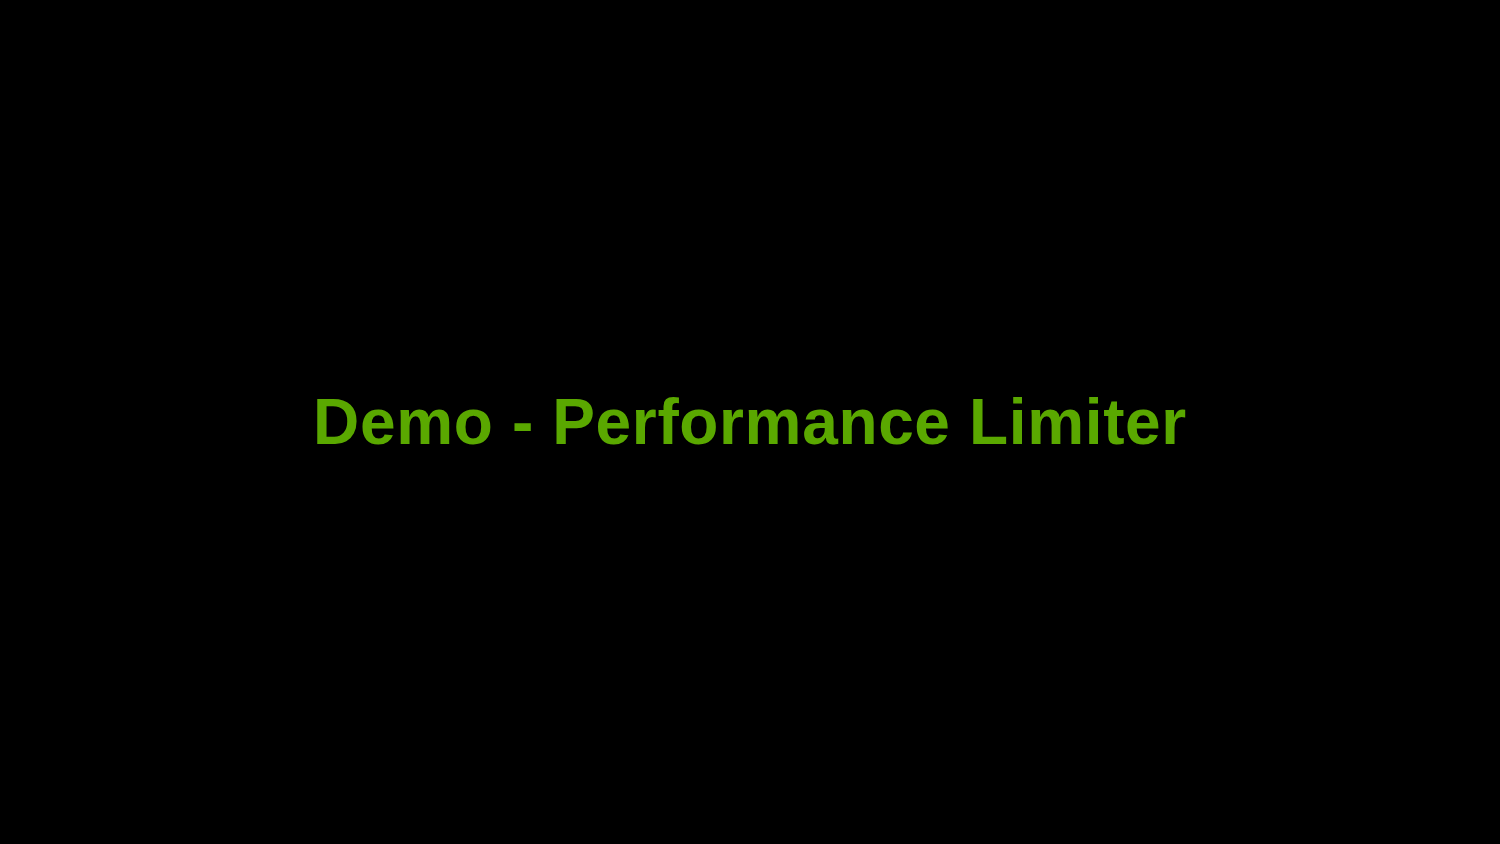Demo - Performance Limiter